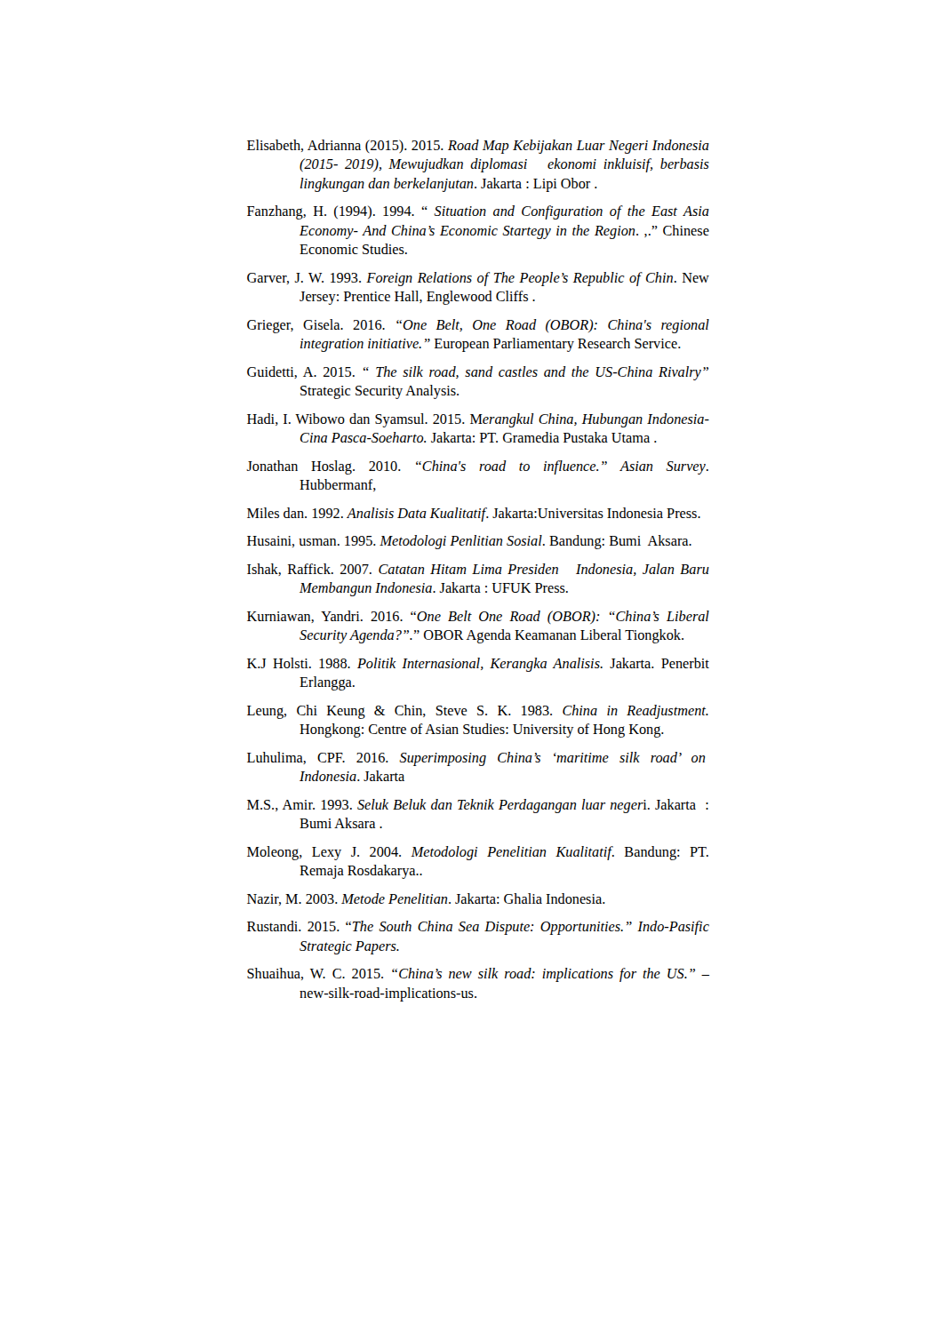Elisabeth, Adrianna (2015). 2015. Road Map Kebijakan Luar Negeri Indonesia (2015- 2019), Mewujudkan diplomasi ekonomi inkluisif, berbasis lingkungan dan berkelanjutan. Jakarta : Lipi Obor .
Fanzhang, H. (1994). 1994. “ Situation and Configuration of the East Asia Economy- And China’s Economic Startegy in the Region. ,.” Chinese Economic Studies.
Garver, J. W. 1993. Foreign Relations of The People’s Republic of Chin. New Jersey: Prentice Hall, Englewood Cliffs .
Grieger, Gisela. 2016. “One Belt, One Road (OBOR): China's regional integration initiative.” European Parliamentary Research Service.
Guidetti, A. 2015. “ The silk road, sand castles and the US-China Rivalry” Strategic Security Analysis.
Hadi, I. Wibowo dan Syamsul. 2015. Merangkul China, Hubungan Indonesia-Cina Pasca-Soeharto. Jakarta: PT. Gramedia Pustaka Utama .
Jonathan Hoslag. 2010. “China's road to influence.” Asian Survey. Hubbermanf,
Miles dan. 1992. Analisis Data Kualitatif. Jakarta:Universitas Indonesia Press.
Husaini, usman. 1995. Metodologi Penlitian Sosial. Bandung: Bumi Aksara.
Ishak, Raffick. 2007. Catatan Hitam Lima Presiden Indonesia, Jalan Baru Membangun Indonesia. Jakarta : UFUK Press.
Kurniawan, Yandri. 2016. “One Belt One Road (OBOR): “China’s Liberal Security Agenda?”.” OBOR Agenda Keamanan Liberal Tiongkok.
K.J Holsti. 1988. Politik Internasional, Kerangka Analisis. Jakarta. Penerbit Erlangga.
Leung, Chi Keung & Chin, Steve S. K. 1983. China in Readjustment. Hongkong: Centre of Asian Studies: University of Hong Kong.
Luhulima, CPF. 2016. Superimposing China’s ‘maritime silk road’ on Indonesia. Jakarta
M.S., Amir. 1993. Seluk Beluk dan Teknik Perdagangan luar negeri. Jakarta : Bumi Aksara .
Moleong, Lexy J. 2004. Metodologi Penelitian Kualitatif. Bandung: PT. Remaja Rosdakarya..
Nazir, M. 2003. Metode Penelitian. Jakarta: Ghalia Indonesia.
Rustandi. 2015. “The South China Sea Dispute: Opportunities.” Indo-Pasific Strategic Papers.
Shuaihua, W. C. 2015. “China’s new silk road: implications for the US.” – new-silk-road-implications-us.